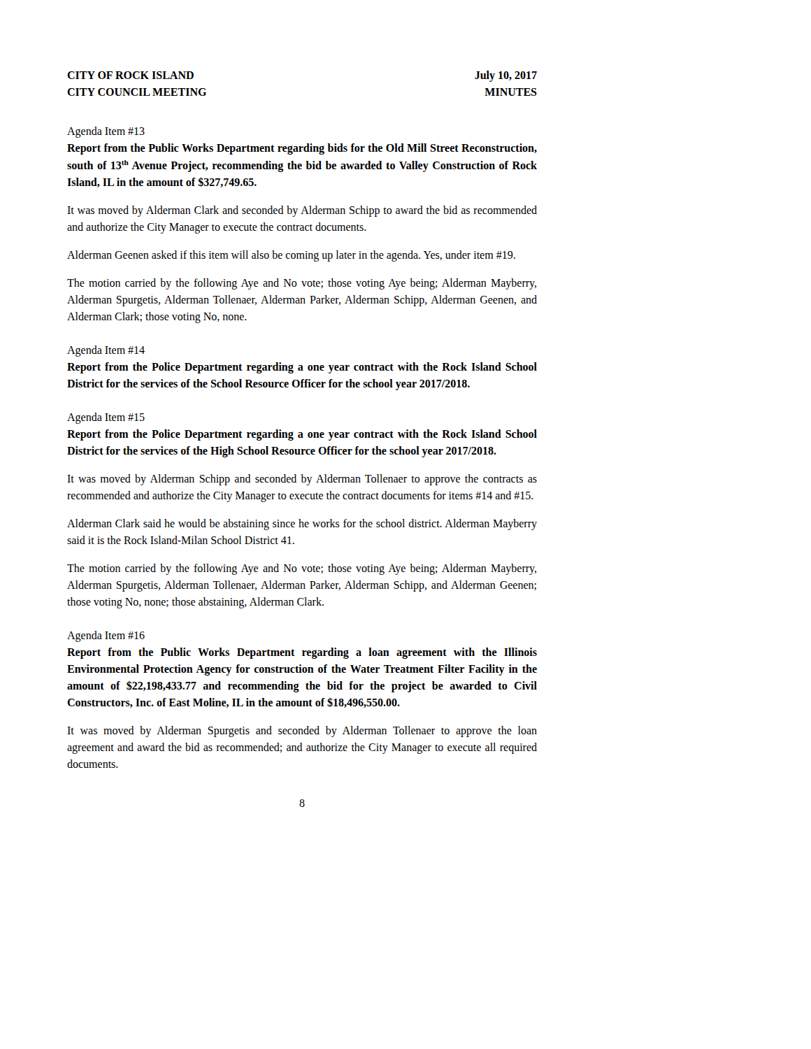CITY OF ROCK ISLAND
CITY COUNCIL MEETING
July 10, 2017
MINUTES
Agenda Item #13
Report from the Public Works Department regarding bids for the Old Mill Street Reconstruction, south of 13th Avenue Project, recommending the bid be awarded to Valley Construction of Rock Island, IL in the amount of $327,749.65.
It was moved by Alderman Clark and seconded by Alderman Schipp to award the bid as recommended and authorize the City Manager to execute the contract documents.
Alderman Geenen asked if this item will also be coming up later in the agenda. Yes, under item #19.
The motion carried by the following Aye and No vote; those voting Aye being; Alderman Mayberry, Alderman Spurgetis, Alderman Tollenaer, Alderman Parker, Alderman Schipp, Alderman Geenen, and Alderman Clark; those voting No, none.
Agenda Item #14
Report from the Police Department regarding a one year contract with the Rock Island School District for the services of the School Resource Officer for the school year 2017/2018.
Agenda Item #15
Report from the Police Department regarding a one year contract with the Rock Island School District for the services of the High School Resource Officer for the school year 2017/2018.
It was moved by Alderman Schipp and seconded by Alderman Tollenaer to approve the contracts as recommended and authorize the City Manager to execute the contract documents for items #14 and #15.
Alderman Clark said he would be abstaining since he works for the school district. Alderman Mayberry said it is the Rock Island-Milan School District 41.
The motion carried by the following Aye and No vote; those voting Aye being; Alderman Mayberry, Alderman Spurgetis, Alderman Tollenaer, Alderman Parker, Alderman Schipp, and Alderman Geenen; those voting No, none; those abstaining, Alderman Clark.
Agenda Item #16
Report from the Public Works Department regarding a loan agreement with the Illinois Environmental Protection Agency for construction of the Water Treatment Filter Facility in the amount of $22,198,433.77 and recommending the bid for the project be awarded to Civil Constructors, Inc. of East Moline, IL in the amount of $18,496,550.00.
It was moved by Alderman Spurgetis and seconded by Alderman Tollenaer to approve the loan agreement and award the bid as recommended; and authorize the City Manager to execute all required documents.
8